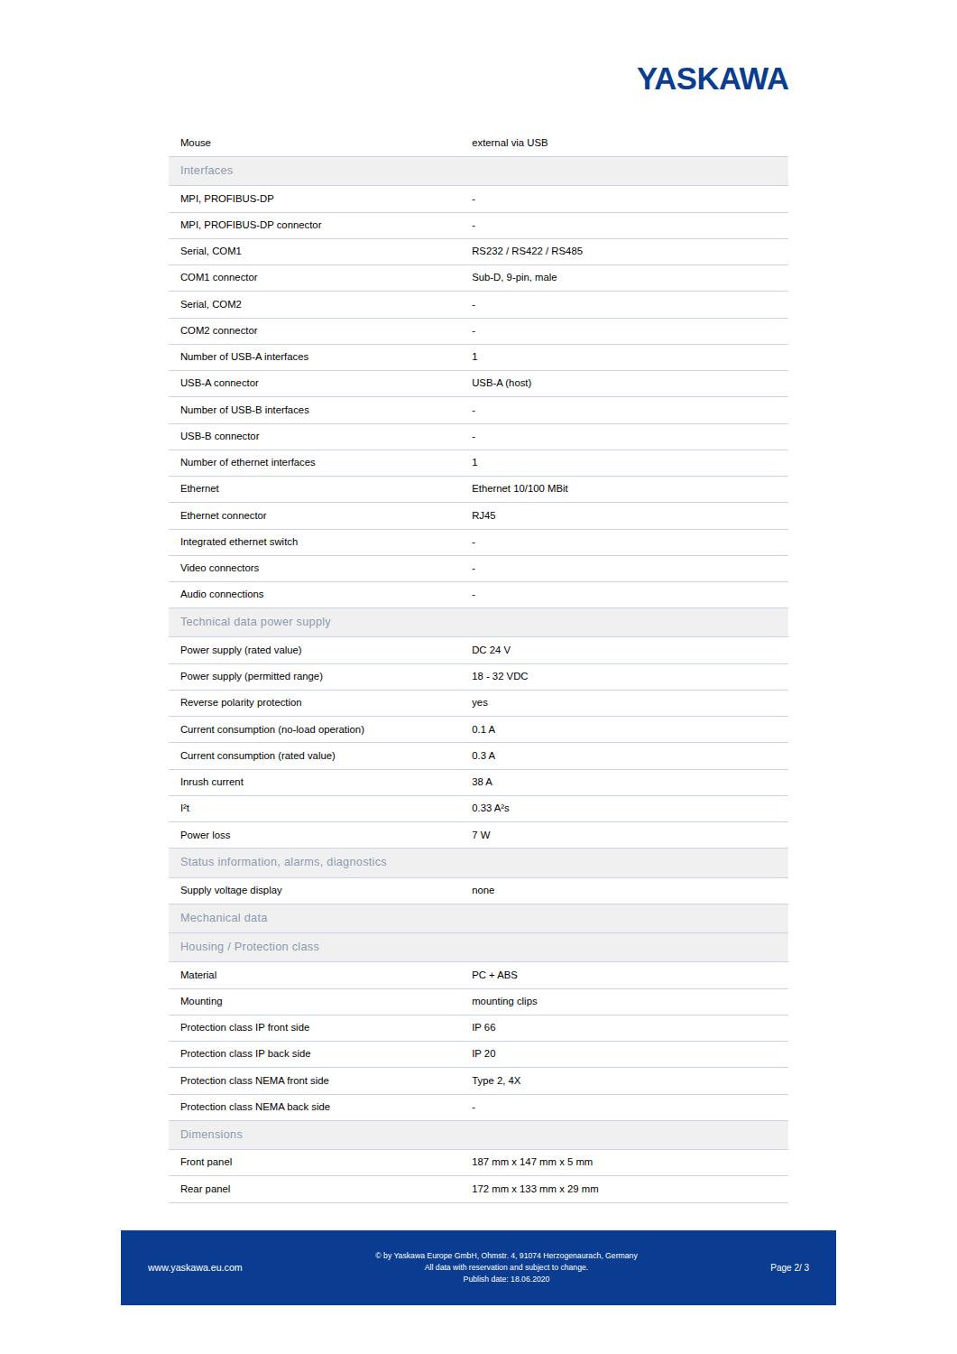YASKAWA
| Mouse | external via USB |
| Interfaces |
| MPI, PROFIBUS-DP | - |
| MPI, PROFIBUS-DP connector | - |
| Serial, COM1 | RS232 / RS422 / RS485 |
| COM1 connector | Sub-D, 9-pin, male |
| Serial, COM2 | - |
| COM2 connector | - |
| Number of USB-A interfaces | 1 |
| USB-A connector | USB-A (host) |
| Number of USB-B interfaces | - |
| USB-B connector | - |
| Number of ethernet interfaces | 1 |
| Ethernet | Ethernet 10/100 MBit |
| Ethernet connector | RJ45 |
| Integrated ethernet switch | - |
| Video connectors | - |
| Audio connections | - |
| Technical data power supply |
| Power supply (rated value) | DC 24 V |
| Power supply (permitted range) | 18 - 32 VDC |
| Reverse polarity protection | yes |
| Current consumption (no-load operation) | 0.1 A |
| Current consumption (rated value) | 0.3 A |
| Inrush current | 38 A |
| I²t | 0.33 A²s |
| Power loss | 7 W |
| Status information, alarms, diagnostics |
| Supply voltage display | none |
| Mechanical data |
| Housing / Protection class |
| Material | PC + ABS |
| Mounting | mounting clips |
| Protection class IP front side | IP 66 |
| Protection class IP back side | IP 20 |
| Protection class NEMA front side | Type 2, 4X |
| Protection class NEMA back side | - |
| Dimensions |
| Front panel | 187 mm x 147 mm x 5 mm |
| Rear panel | 172 mm x 133 mm x 29 mm |
www.yaskawa.eu.com
© by Yaskawa Europe GmbH, Ohmstr. 4, 91074 Herzogenaurach, Germany
All data with reservation and subject to change.
Publish date: 18.06.2020
Page 2/ 3